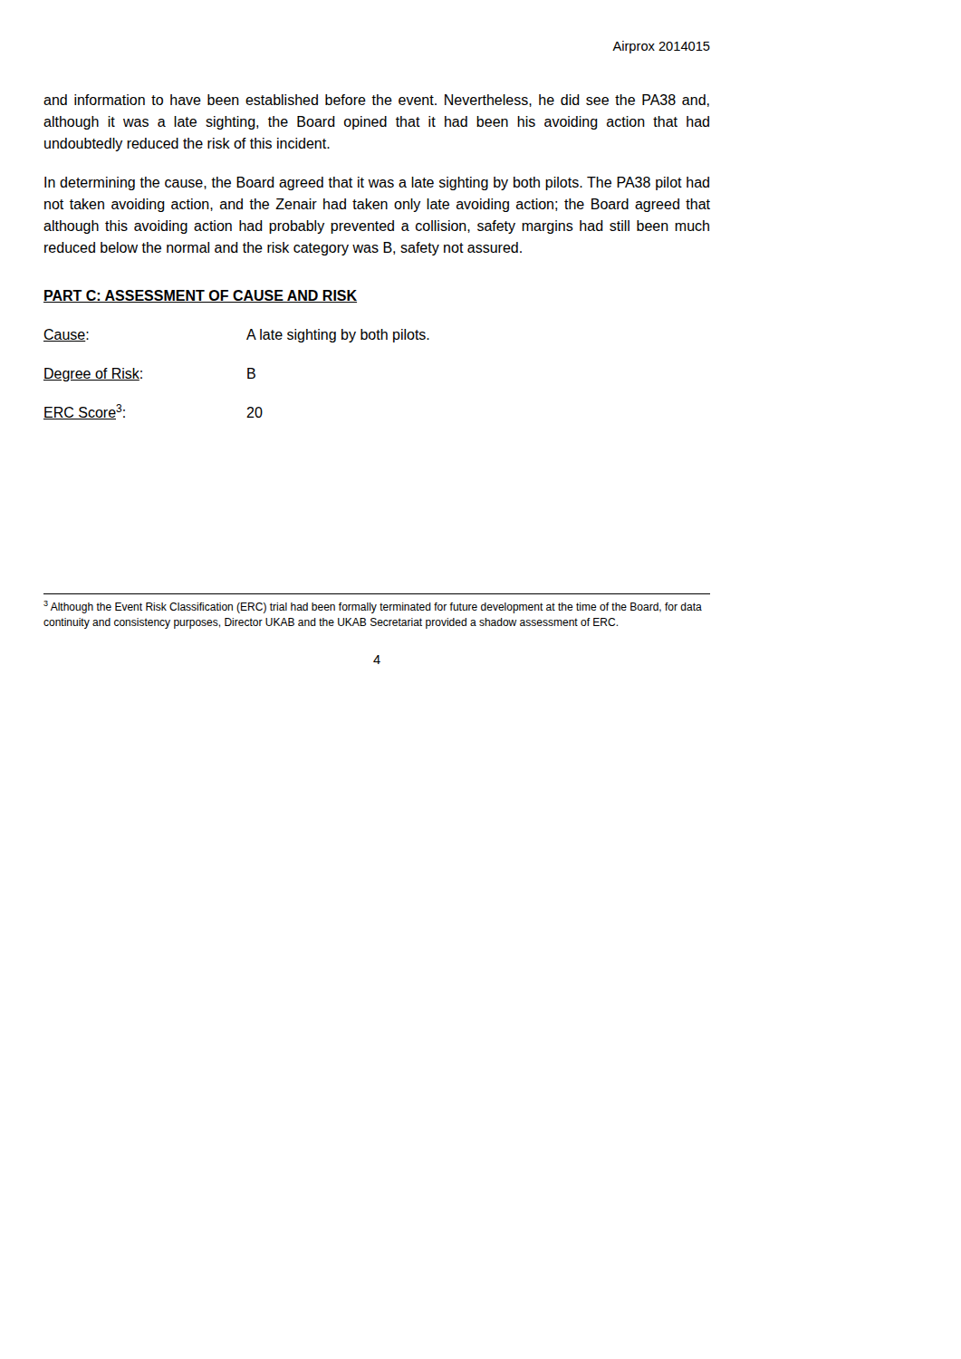Airprox 2014015
and information to have been established before the event. Nevertheless, he did see the PA38 and, although it was a late sighting, the Board opined that it had been his avoiding action that had undoubtedly reduced the risk of this incident.
In determining the cause, the Board agreed that it was a late sighting by both pilots. The PA38 pilot had not taken avoiding action, and the Zenair had taken only late avoiding action; the Board agreed that although this avoiding action had probably prevented a collision, safety margins had still been much reduced below the normal and the risk category was B, safety not assured.
PART C: ASSESSMENT OF CAUSE AND RISK
| Cause : | A late sighting by both pilots. |
| Degree of Risk : | B |
| ERC Score 3 : | 20 |
3 Although the Event Risk Classification (ERC) trial had been formally terminated for future development at the time of the Board, for data continuity and consistency purposes, Director UKAB and the UKAB Secretariat provided a shadow assessment of ERC.
4